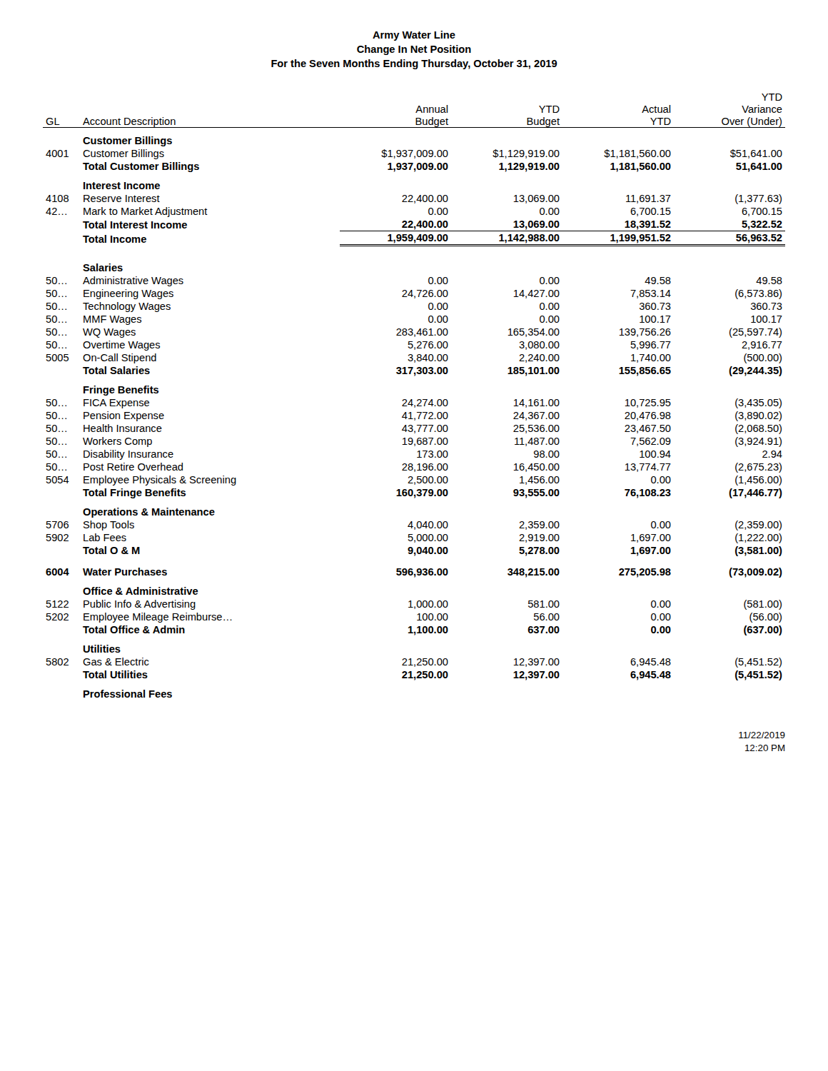Army Water Line
Change In Net Position
For the Seven Months Ending Thursday, October 31, 2019
| | | | | | YTD |
| --- | --- | --- | --- | --- | --- |
| | | Annual | YTD | Actual | Variance |
| GL | Account Description | Budget | Budget | YTD | Over (Under) |
| | Customer Billings | | | | |
| 4001 | Customer Billings | $1,937,009.00 | $1,129,919.00 | $1,181,560.00 | $51,641.00 |
| | Total Customer Billings | 1,937,009.00 | 1,129,919.00 | 1,181,560.00 | 51,641.00 |
| | Interest Income | | | | |
| 4108 | Reserve Interest | 22,400.00 | 13,069.00 | 11,691.37 | (1,377.63) |
| 42… | Mark to Market Adjustment | 0.00 | 0.00 | 6,700.15 | 6,700.15 |
| | Total Interest Income | 22,400.00 | 13,069.00 | 18,391.52 | 5,322.52 |
| | Total Income | 1,959,409.00 | 1,142,988.00 | 1,199,951.52 | 56,963.52 |
| | Salaries | | | | |
| 50… | Administrative Wages | 0.00 | 0.00 | 49.58 | 49.58 |
| 50… | Engineering Wages | 24,726.00 | 14,427.00 | 7,853.14 | (6,573.86) |
| 50… | Technology Wages | 0.00 | 0.00 | 360.73 | 360.73 |
| 50… | MMF Wages | 0.00 | 0.00 | 100.17 | 100.17 |
| 50… | WQ Wages | 283,461.00 | 165,354.00 | 139,756.26 | (25,597.74) |
| 50… | Overtime Wages | 5,276.00 | 3,080.00 | 5,996.77 | 2,916.77 |
| 5005 | On-Call Stipend | 3,840.00 | 2,240.00 | 1,740.00 | (500.00) |
| | Total Salaries | 317,303.00 | 185,101.00 | 155,856.65 | (29,244.35) |
| | Fringe Benefits | | | | |
| 50… | FICA Expense | 24,274.00 | 14,161.00 | 10,725.95 | (3,435.05) |
| 50… | Pension Expense | 41,772.00 | 24,367.00 | 20,476.98 | (3,890.02) |
| 50… | Health Insurance | 43,777.00 | 25,536.00 | 23,467.50 | (2,068.50) |
| 50… | Workers Comp | 19,687.00 | 11,487.00 | 7,562.09 | (3,924.91) |
| 50… | Disability Insurance | 173.00 | 98.00 | 100.94 | 2.94 |
| 50… | Post Retire Overhead | 28,196.00 | 16,450.00 | 13,774.77 | (2,675.23) |
| 5054 | Employee Physicals & Screening | 2,500.00 | 1,456.00 | 0.00 | (1,456.00) |
| | Total Fringe Benefits | 160,379.00 | 93,555.00 | 76,108.23 | (17,446.77) |
| | Operations & Maintenance | | | | |
| 5706 | Shop Tools | 4,040.00 | 2,359.00 | 0.00 | (2,359.00) |
| 5902 | Lab Fees | 5,000.00 | 2,919.00 | 1,697.00 | (1,222.00) |
| | Total O & M | 9,040.00 | 5,278.00 | 1,697.00 | (3,581.00) |
| 6004 | Water Purchases | 596,936.00 | 348,215.00 | 275,205.98 | (73,009.02) |
| | Office & Administrative | | | | |
| 5122 | Public Info & Advertising | 1,000.00 | 581.00 | 0.00 | (581.00) |
| 5202 | Employee Mileage Reimburse… | 100.00 | 56.00 | 0.00 | (56.00) |
| | Total Office & Admin | 1,100.00 | 637.00 | 0.00 | (637.00) |
| | Utilities | | | | |
| 5802 | Gas & Electric | 21,250.00 | 12,397.00 | 6,945.48 | (5,451.52) |
| | Total Utilities | 21,250.00 | 12,397.00 | 6,945.48 | (5,451.52) |
| | Professional Fees | | | | |
11/22/2019
12:20 PM